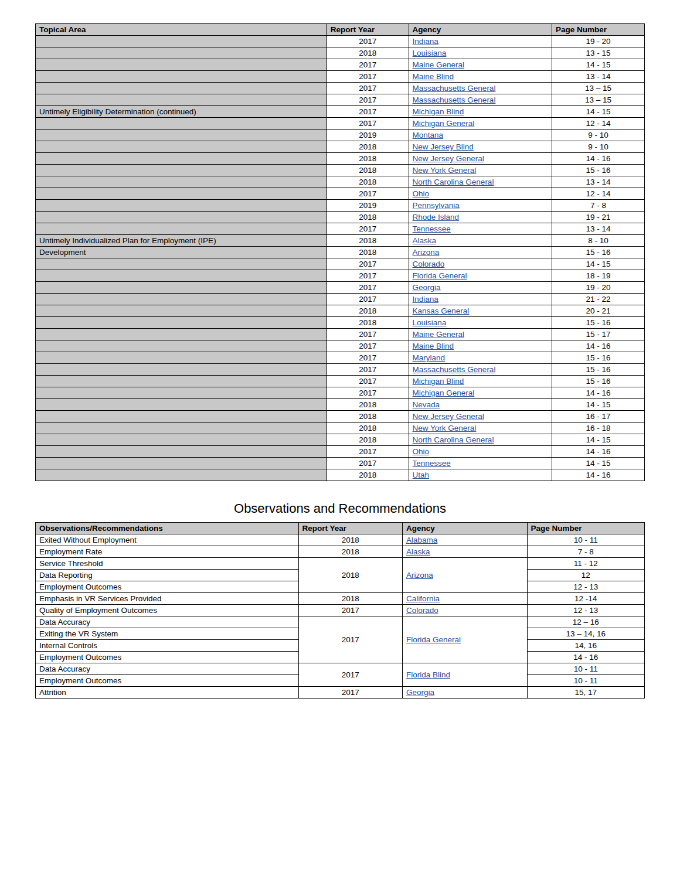| Topical Area | Report Year | Agency | Page Number |
| --- | --- | --- | --- |
| | 2017 | Indiana | 19 - 20 |
| | 2018 | Louisiana | 13 - 15 |
| | 2017 | Maine General | 14 - 15 |
| | 2017 | Maine Blind | 13 - 14 |
| | 2017 | Massachusetts General | 13 – 15 |
| | 2017 | Massachusetts General | 13 – 15 |
| Untimely Eligibility Determination (continued) | 2017 | Michigan Blind | 14 - 15 |
| | 2017 | Michigan General | 12 - 14 |
| | 2019 | Montana | 9 - 10 |
| | 2018 | New Jersey Blind | 9 - 10 |
| | 2018 | New Jersey General | 14 - 16 |
| | 2018 | New York General | 15 - 16 |
| | 2018 | North Carolina General | 13 - 14 |
| | 2017 | Ohio | 12 - 14 |
| | 2019 | Pennsylvania | 7 - 8 |
| | 2018 | Rhode Island | 19 - 21 |
| | 2017 | Tennessee | 13 - 14 |
| Untimely Individualized Plan for Employment (IPE) | 2018 | Alaska | 8 - 10 |
| Development | 2018 | Arizona | 15 - 16 |
| | 2017 | Colorado | 14 - 15 |
| | 2017 | Florida General | 18 - 19 |
| | 2017 | Georgia | 19 - 20 |
| | 2017 | Indiana | 21 - 22 |
| | 2018 | Kansas General | 20 - 21 |
| | 2018 | Louisiana | 15 - 16 |
| | 2017 | Maine General | 15 - 17 |
| | 2017 | Maine Blind | 14 - 16 |
| | 2017 | Maryland | 15 - 16 |
| | 2017 | Massachusetts General | 15 - 16 |
| | 2017 | Michigan Blind | 15 - 16 |
| | 2017 | Michigan General | 14 - 16 |
| | 2018 | Nevada | 14 - 15 |
| | 2018 | New Jersey General | 16 - 17 |
| | 2018 | New York General | 16 - 18 |
| | 2018 | North Carolina General | 14 - 15 |
| | 2017 | Ohio | 14 - 16 |
| | 2017 | Tennessee | 14 - 15 |
| | 2018 | Utah | 14 - 16 |
Observations and Recommendations
| Observations/Recommendations | Report Year | Agency | Page Number |
| --- | --- | --- | --- |
| Exited Without Employment | 2018 | Alabama | 10 - 11 |
| Employment Rate | 2018 | Alaska | 7 - 8 |
| Service Threshold | 2018 | Arizona | 11 - 12 |
| Data Reporting | 12 |
| Employment Outcomes | 12 - 13 |
| Emphasis in VR Services Provided | 2018 | California | 12 -14 |
| Quality of Employment Outcomes | 2017 | Colorado | 12 - 13 |
| Data Accuracy | 2017 | Florida General | 12 – 16 |
| Exiting the VR System | 13 – 14, 16 |
| Internal Controls | 14, 16 |
| Employment Outcomes | 14 - 16 |
| Data Accuracy | 2017 | Florida Blind | 10 - 11 |
| Employment Outcomes | 10 - 11 |
| Attrition | 2017 | Georgia | 15, 17 |